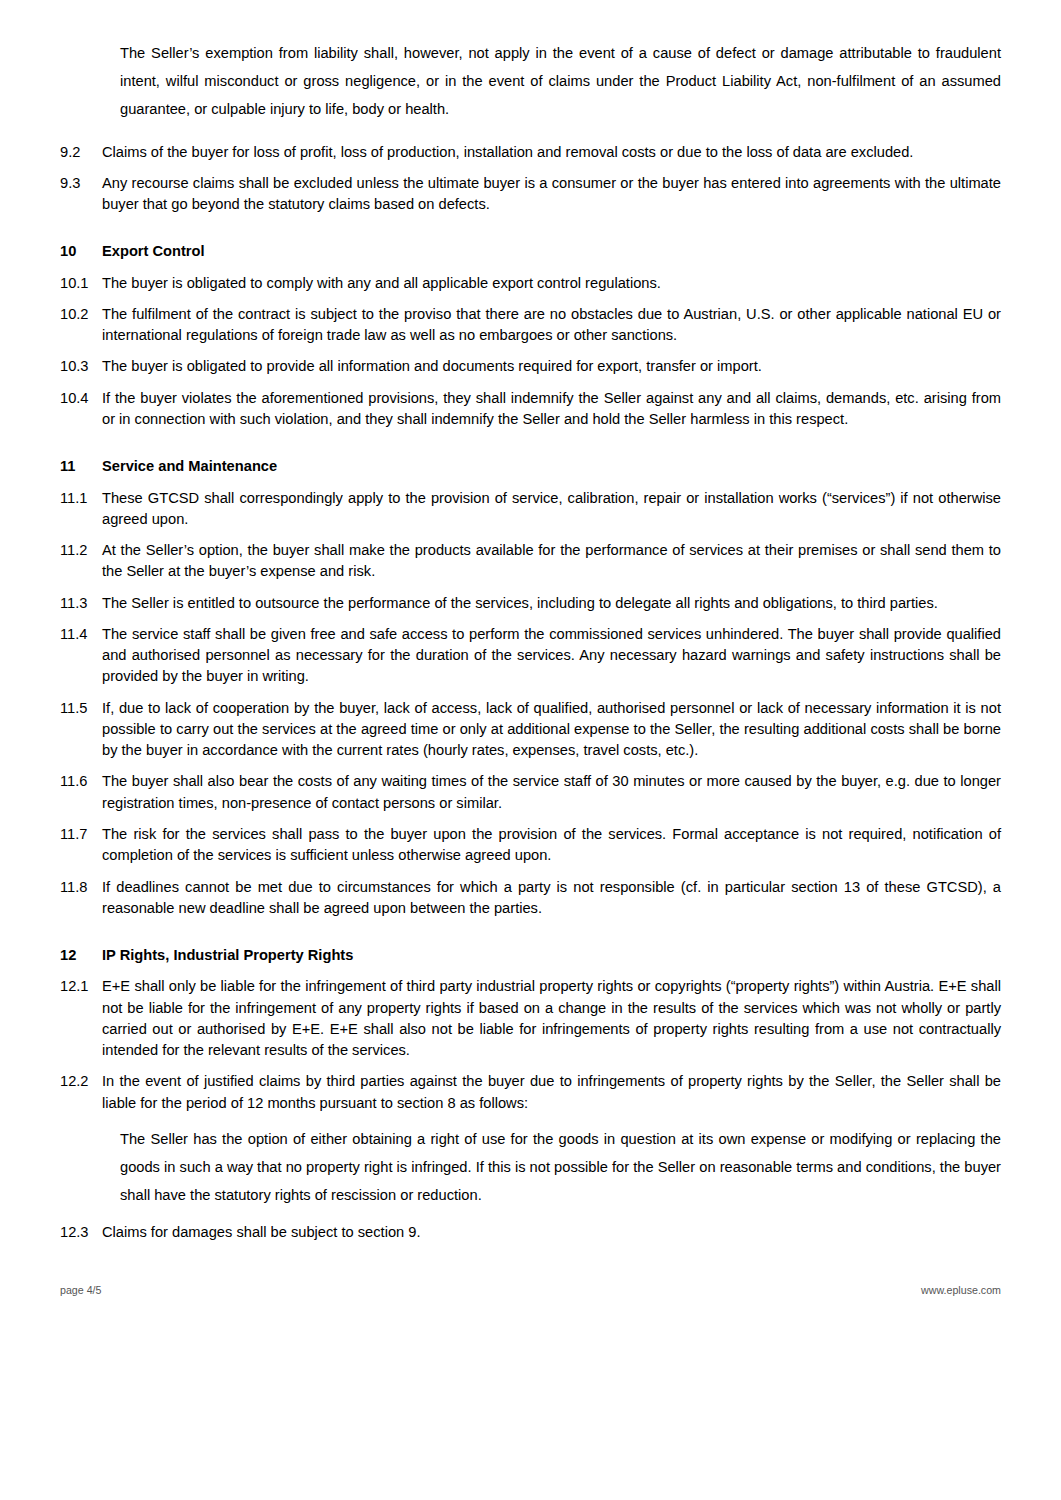The Seller’s exemption from liability shall, however, not apply in the event of a cause of defect or damage attributable to fraudulent intent, wilful misconduct or gross negligence, or in the event of claims under the Product Liability Act, non-fulfilment of an assumed guarantee, or culpable injury to life, body or health.
9.2
Claims of the buyer for loss of profit, loss of production, installation and removal costs or due to the loss of data are excluded.
9.3
Any recourse claims shall be excluded unless the ultimate buyer is a consumer or the buyer has entered into agreements with the ultimate buyer that go beyond the statutory claims based on defects.
10 Export Control
10.1
The buyer is obligated to comply with any and all applicable export control regulations.
10.2
The fulfilment of the contract is subject to the proviso that there are no obstacles due to Austrian, U.S. or other applicable national EU or international regulations of foreign trade law as well as no embargoes or other sanctions.
10.3
The buyer is obligated to provide all information and documents required for export, transfer or import.
10.4
If the buyer violates the aforementioned provisions, they shall indemnify the Seller against any and all claims, demands, etc. arising from or in connection with such violation, and they shall indemnify the Seller and hold the Seller harmless in this respect.
11 Service and Maintenance
11.1
These GTCSD shall correspondingly apply to the provision of service, calibration, repair or installation works (“services”) if not otherwise agreed upon.
11.2
At the Seller’s option, the buyer shall make the products available for the performance of services at their premises or shall send them to the Seller at the buyer’s expense and risk.
11.3
The Seller is entitled to outsource the performance of the services, including to delegate all rights and obligations, to third parties.
11.4
The service staff shall be given free and safe access to perform the commissioned services unhindered. The buyer shall provide qualified and authorised personnel as necessary for the duration of the services. Any necessary hazard warnings and safety instructions shall be provided by the buyer in writing.
11.5
If, due to lack of cooperation by the buyer, lack of access, lack of qualified, authorised personnel or lack of necessary information it is not possible to carry out the services at the agreed time or only at additional expense to the Seller, the resulting additional costs shall be borne by the buyer in accordance with the current rates (hourly rates, expenses, travel costs, etc.).
11.6
The buyer shall also bear the costs of any waiting times of the service staff of 30 minutes or more caused by the buyer, e.g. due to longer registration times, non-presence of contact persons or similar.
11.7
The risk for the services shall pass to the buyer upon the provision of the services. Formal acceptance is not required, notification of completion of the services is sufficient unless otherwise agreed upon.
11.8
If deadlines cannot be met due to circumstances for which a party is not responsible (cf. in particular section 13 of these GTCSD), a reasonable new deadline shall be agreed upon between the parties.
12 IP Rights, Industrial Property Rights
12.1
E+E shall only be liable for the infringement of third party industrial property rights or copyrights (“property rights”) within Austria. E+E shall not be liable for the infringement of any property rights if based on a change in the results of the services which was not wholly or partly carried out or authorised by E+E. E+E shall also not be liable for infringements of property rights resulting from a use not contractually intended for the relevant results of the services.
12.2
In the event of justified claims by third parties against the buyer due to infringements of property rights by the Seller, the Seller shall be liable for the period of 12 months pursuant to section 8 as follows:
The Seller has the option of either obtaining a right of use for the goods in question at its own expense or modifying or replacing the goods in such a way that no property right is infringed. If this is not possible for the Seller on reasonable terms and conditions, the buyer shall have the statutory rights of rescission or reduction.
12.3
Claims for damages shall be subject to section 9.
page 4/5 www.epluse.com